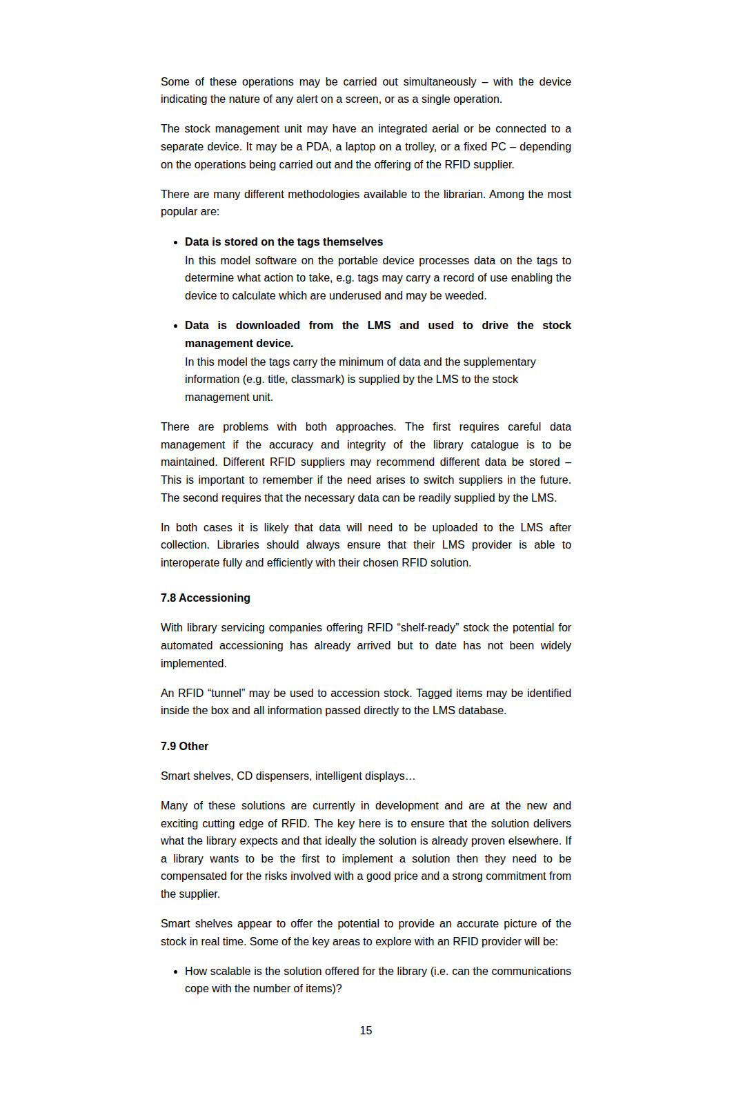Some of these operations may be carried out simultaneously – with the device indicating the nature of any alert on a screen, or as a single operation.
The stock management unit may have an integrated aerial or be connected to a separate device. It may be a PDA, a laptop on a trolley, or a fixed PC – depending on the operations being carried out and the offering of the RFID supplier.
There are many different methodologies available to the librarian. Among the most popular are:
Data is stored on the tags themselves
In this model software on the portable device processes data on the tags to determine what action to take, e.g. tags may carry a record of use enabling the device to calculate which are underused and may be weeded.
Data is downloaded from the LMS and used to drive the stock management device.
In this model the tags carry the minimum of data and the supplementary information (e.g. title, classmark) is supplied by the LMS to the stock management unit.
There are problems with both approaches. The first requires careful data management if the accuracy and integrity of the library catalogue is to be maintained. Different RFID suppliers may recommend different data be stored – This is important to remember if the need arises to switch suppliers in the future. The second requires that the necessary data can be readily supplied by the LMS.
In both cases it is likely that data will need to be uploaded to the LMS after collection. Libraries should always ensure that their LMS provider is able to interoperate fully and efficiently with their chosen RFID solution.
7.8 Accessioning
With library servicing companies offering RFID “shelf-ready” stock the potential for automated accessioning has already arrived but to date has not been widely implemented.
An RFID “tunnel” may be used to accession stock. Tagged items may be identified inside the box and all information passed directly to the LMS database.
7.9 Other
Smart shelves, CD dispensers, intelligent displays…
Many of these solutions are currently in development and are at the new and exciting cutting edge of RFID. The key here is to ensure that the solution delivers what the library expects and that ideally the solution is already proven elsewhere. If a library wants to be the first to implement a solution then they need to be compensated for the risks involved with a good price and a strong commitment from the supplier.
Smart shelves appear to offer the potential to provide an accurate picture of the stock in real time. Some of the key areas to explore with an RFID provider will be:
How scalable is the solution offered for the library (i.e. can the communications cope with the number of items)?
15